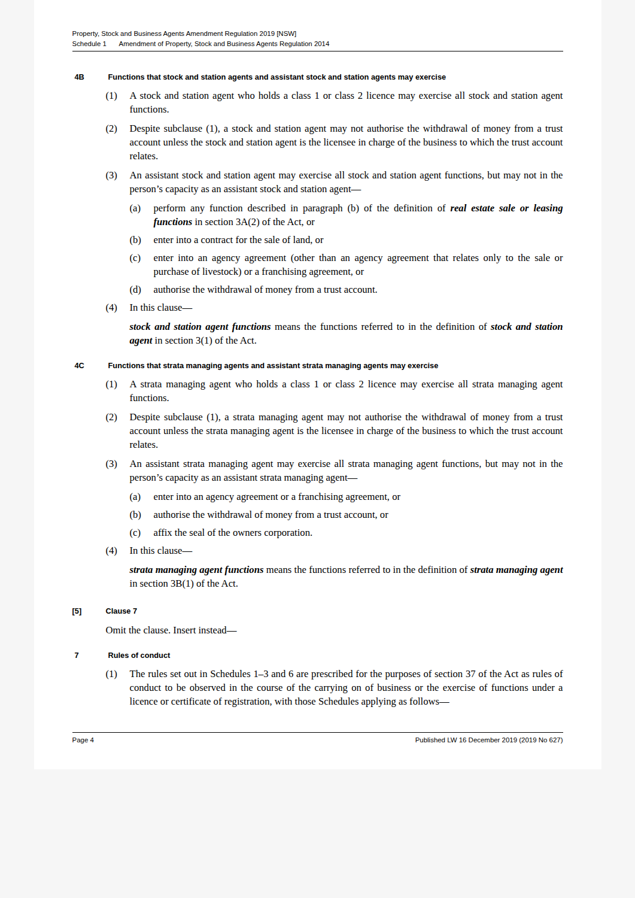Property, Stock and Business Agents Amendment Regulation 2019 [NSW]
Schedule 1 Amendment of Property, Stock and Business Agents Regulation 2014
4B
Functions that stock and station agents and assistant stock and station agents may exercise
(1)
A stock and station agent who holds a class 1 or class 2 licence may exercise all stock and station agent functions.
(2)
Despite subclause (1), a stock and station agent may not authorise the withdrawal of money from a trust account unless the stock and station agent is the licensee in charge of the business to which the trust account relates.
(3)
An assistant stock and station agent may exercise all stock and station agent functions, but may not in the person’s capacity as an assistant stock and station agent—
(a)
perform any function described in paragraph (b) of the definition of real estate sale or leasing functions in section 3A(2) of the Act, or
(b)
enter into a contract for the sale of land, or
(c)
enter into an agency agreement (other than an agency agreement that relates only to the sale or purchase of livestock) or a franchising agreement, or
(d)
authorise the withdrawal of money from a trust account.
(4)
In this clause—
stock and station agent functions means the functions referred to in the definition of stock and station agent in section 3(1) of the Act.
4C
Functions that strata managing agents and assistant strata managing agents may exercise
(1)
A strata managing agent who holds a class 1 or class 2 licence may exercise all strata managing agent functions.
(2)
Despite subclause (1), a strata managing agent may not authorise the withdrawal of money from a trust account unless the strata managing agent is the licensee in charge of the business to which the trust account relates.
(3)
An assistant strata managing agent may exercise all strata managing agent functions, but may not in the person’s capacity as an assistant strata managing agent—
(a)
enter into an agency agreement or a franchising agreement, or
(b)
authorise the withdrawal of money from a trust account, or
(c)
affix the seal of the owners corporation.
(4)
In this clause—
strata managing agent functions means the functions referred to in the definition of strata managing agent in section 3B(1) of the Act.
[5]
Clause 7
Omit the clause. Insert instead—
7
Rules of conduct
(1)
The rules set out in Schedules 1–3 and 6 are prescribed for the purposes of section 37 of the Act as rules of conduct to be observed in the course of the carrying on of business or the exercise of functions under a licence or certificate of registration, with those Schedules applying as follows—
Page 4
Published LW 16 December 2019 (2019 No 627)